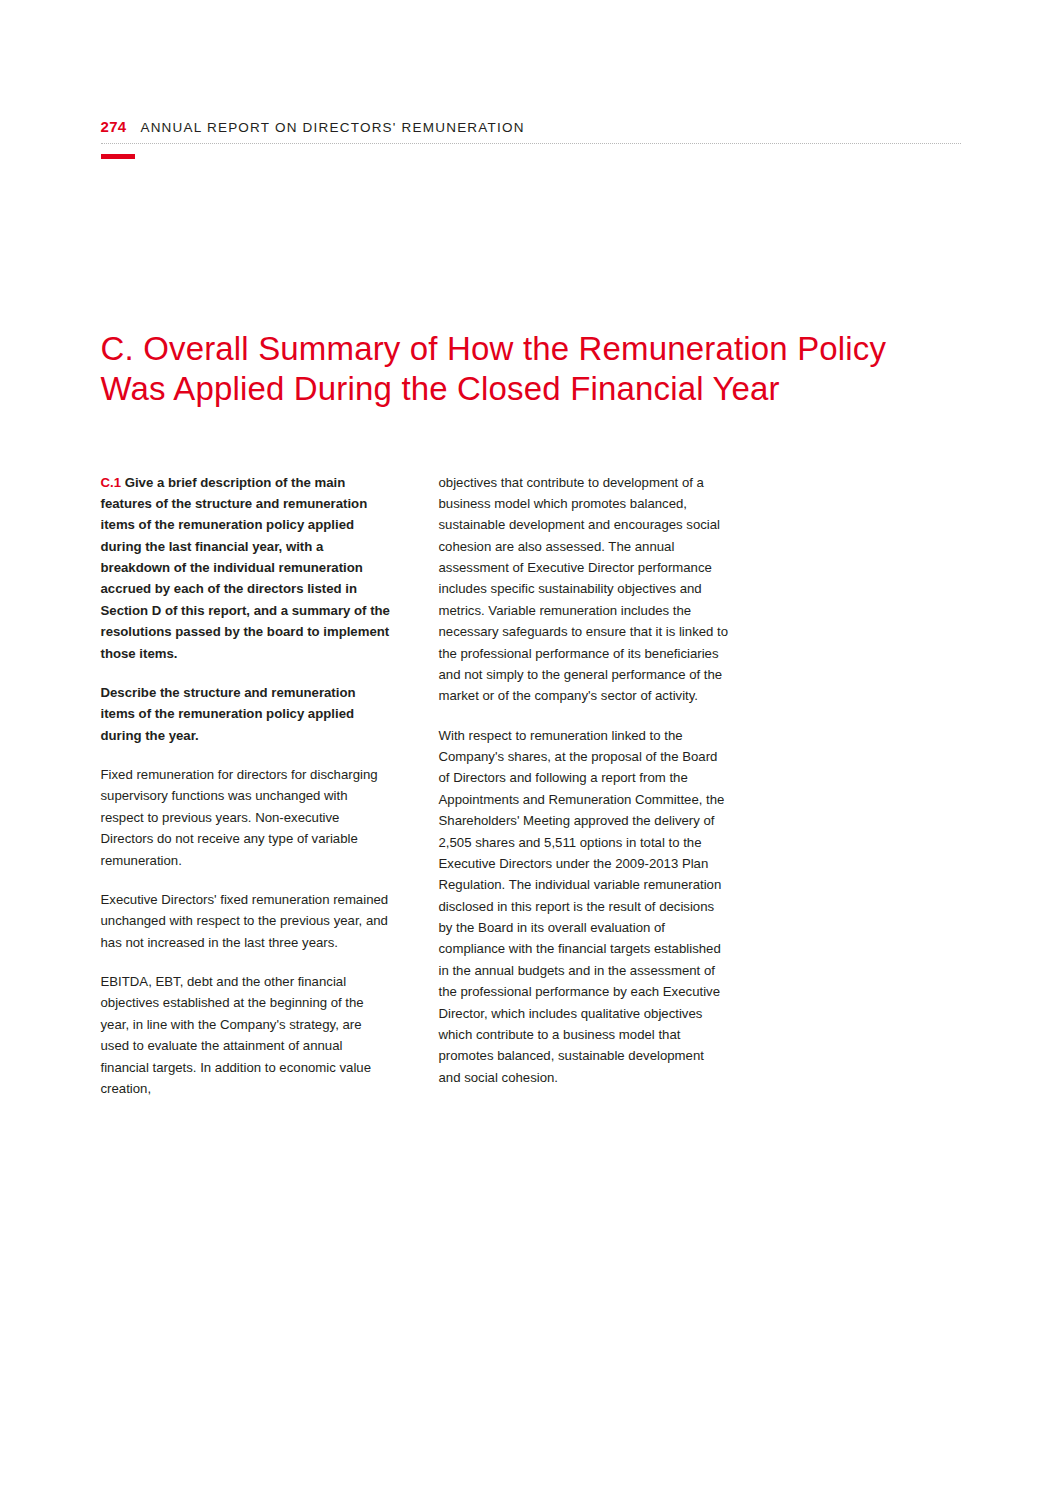274 Annual Report on Directors' Remuneration
C. Overall Summary of How the Remuneration Policy
Was Applied During the Closed Financial Year
C.1 Give a brief description of the main features of the structure and remuneration items of the remuneration policy applied during the last financial year, with a breakdown of the individual remuneration accrued by each of the directors listed in Section D of this report, and a summary of the resolutions passed by the board to implement those items.
Describe the structure and remuneration items of the remuneration policy applied during the year.
Fixed remuneration for directors for discharging supervisory functions was unchanged with respect to previous years. Non-executive Directors do not receive any type of variable remuneration.
Executive Directors' fixed remuneration remained unchanged with respect to the previous year, and has not increased in the last three years.
EBITDA, EBT, debt and the other financial objectives established at the beginning of the year, in line with the Company's strategy, are used to evaluate the attainment of annual financial targets. In addition to economic value creation,
objectives that contribute to development of a business model which promotes balanced, sustainable development and encourages social cohesion are also assessed. The annual assessment of Executive Director performance includes specific sustainability objectives and metrics. Variable remuneration includes the necessary safeguards to ensure that it is linked to the professional performance of its beneficiaries and not simply to the general performance of the market or of the company's sector of activity.
With respect to remuneration linked to the Company's shares, at the proposal of the Board of Directors and following a report from the Appointments and Remuneration Committee, the Shareholders' Meeting approved the delivery of 2,505 shares and 5,511 options in total to the Executive Directors under the 2009-2013 Plan Regulation. The individual variable remuneration disclosed in this report is the result of decisions by the Board in its overall evaluation of compliance with the financial targets established in the annual budgets and in the assessment of the professional performance by each Executive Director, which includes qualitative objectives which contribute to a business model that promotes balanced, sustainable development and social cohesion.